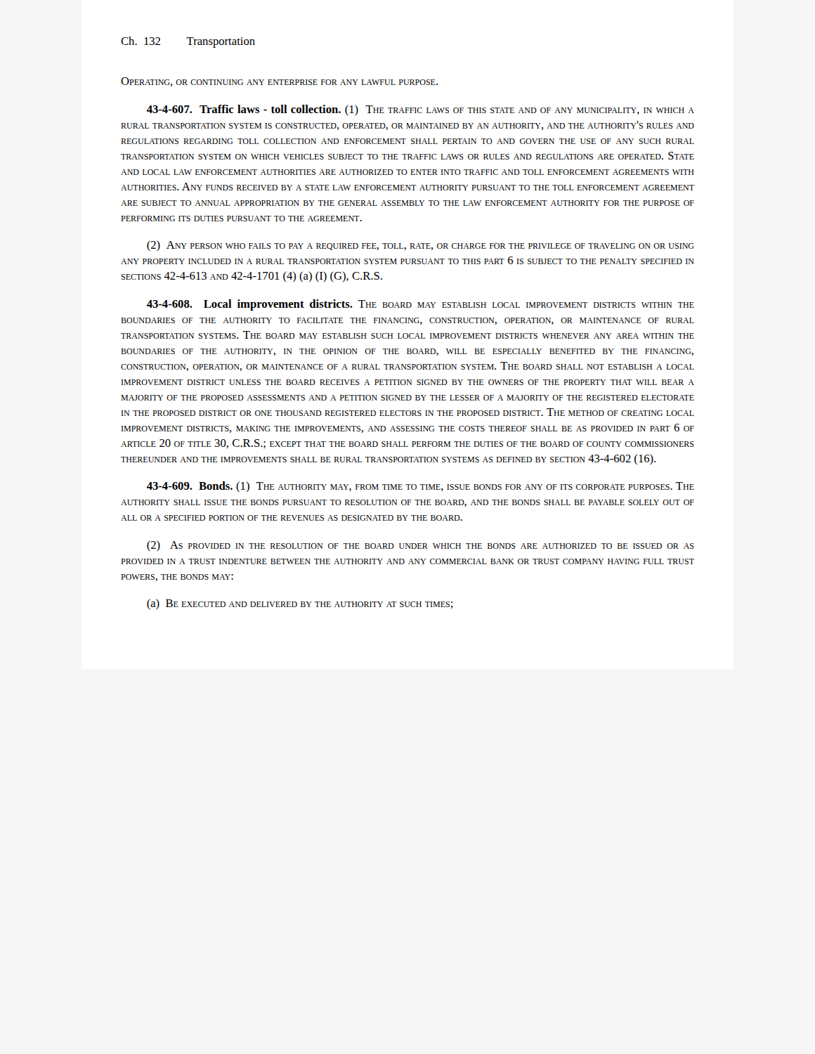Ch. 132 Transportation
Operating, or continuing any enterprise for any lawful purpose.
43-4-607. Traffic laws - toll collection. (1) The traffic laws of this state and of any municipality, in which a rural transportation system is constructed, operated, or maintained by an authority, and the authority's rules and regulations regarding toll collection and enforcement shall pertain to and govern the use of any such rural transportation system on which vehicles subject to the traffic laws or rules and regulations are operated. State and local law enforcement authorities are authorized to enter into traffic and toll enforcement agreements with authorities. Any funds received by a state law enforcement authority pursuant to the toll enforcement agreement are subject to annual appropriation by the general assembly to the law enforcement authority for the purpose of performing its duties pursuant to the agreement.
(2) Any person who fails to pay a required fee, toll, rate, or charge for the privilege of traveling on or using any property included in a rural transportation system pursuant to this part 6 is subject to the penalty specified in sections 42-4-613 and 42-4-1701 (4) (a) (I) (G), C.R.S.
43-4-608. Local improvement districts. The board may establish local improvement districts within the boundaries of the authority to facilitate the financing, construction, operation, or maintenance of rural transportation systems. The board may establish such local improvement districts whenever any area within the boundaries of the authority, in the opinion of the board, will be especially benefited by the financing, construction, operation, or maintenance of a rural transportation system. The board shall not establish a local improvement district unless the board receives a petition signed by the owners of the property that will bear a majority of the proposed assessments and a petition signed by the lesser of a majority of the registered electorate in the proposed district or one thousand registered electors in the proposed district. The method of creating local improvement districts, making the improvements, and assessing the costs thereof shall be as provided in part 6 of article 20 of title 30, C.R.S.; except that the board shall perform the duties of the board of county commissioners thereunder and the improvements shall be rural transportation systems as defined by section 43-4-602 (16).
43-4-609. Bonds. (1) The authority may, from time to time, issue bonds for any of its corporate purposes. The authority shall issue the bonds pursuant to resolution of the board, and the bonds shall be payable solely out of all or a specified portion of the revenues as designated by the board.
(2) As provided in the resolution of the board under which the bonds are authorized to be issued or as provided in a trust indenture between the authority and any commercial bank or trust company having full trust powers, the bonds may:
(a) Be executed and delivered by the authority at such times;